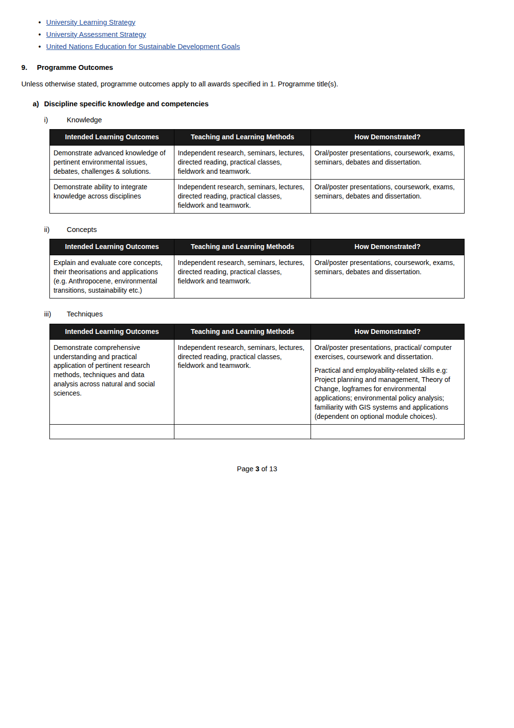University Learning Strategy
University Assessment Strategy
United Nations Education for Sustainable Development Goals
9. Programme Outcomes
Unless otherwise stated, programme outcomes apply to all awards specified in 1. Programme title(s).
a) Discipline specific knowledge and competencies
i) Knowledge
| Intended Learning Outcomes | Teaching and Learning Methods | How Demonstrated? |
| --- | --- | --- |
| Demonstrate advanced knowledge of pertinent environmental issues, debates, challenges & solutions. | Independent research, seminars, lectures, directed reading, practical classes, fieldwork and teamwork. | Oral/poster presentations, coursework, exams, seminars, debates and dissertation. |
| Demonstrate ability to integrate knowledge across disciplines | Independent research, seminars, lectures, directed reading, practical classes, fieldwork and teamwork. | Oral/poster presentations, coursework, exams, seminars, debates and dissertation. |
ii) Concepts
| Intended Learning Outcomes | Teaching and Learning Methods | How Demonstrated? |
| --- | --- | --- |
| Explain and evaluate core concepts, their theorisations and applications (e.g. Anthropocene, environmental transitions, sustainability etc.) | Independent research, seminars, lectures, directed reading, practical classes, fieldwork and teamwork. | Oral/poster presentations, coursework, exams, seminars, debates and dissertation. |
iii) Techniques
| Intended Learning Outcomes | Teaching and Learning Methods | How Demonstrated? |
| --- | --- | --- |
| Demonstrate comprehensive understanding and practical application of pertinent research methods, techniques and data analysis across natural and social sciences. | Independent research, seminars, lectures, directed reading, practical classes, fieldwork and teamwork. | Oral/poster presentations, practical/ computer exercises, coursework and dissertation. Practical and employability-related skills e.g: Project planning and management, Theory of Change, logframes for environmental applications; environmental policy analysis; familiarity with GIS systems and applications (dependent on optional module choices). |
Page 3 of 13